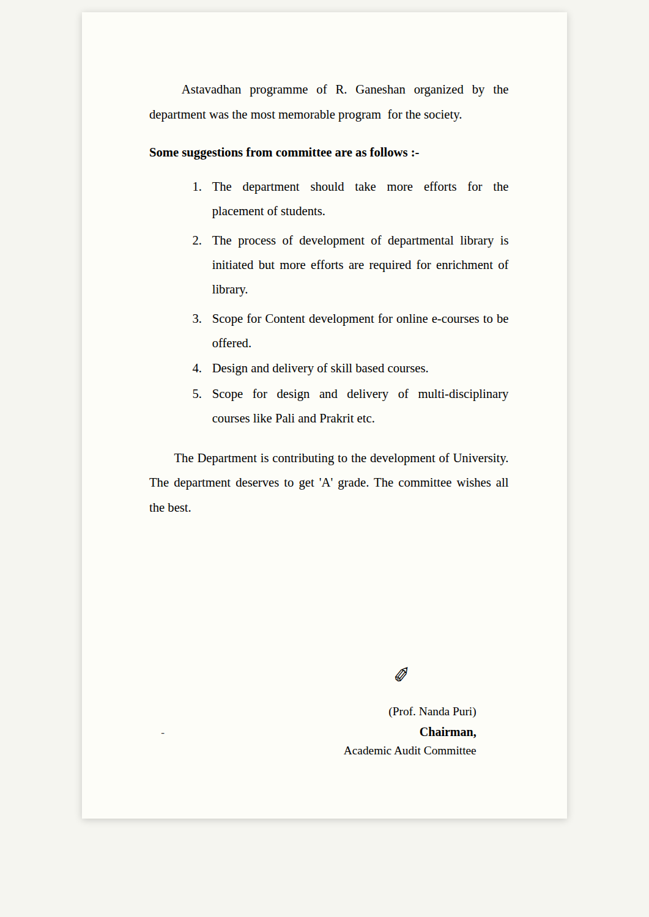Astavadhan programme of R. Ganeshan organized by the department was the most memorable program for the society.
Some suggestions from committee are as follows :-
The department should take more efforts for the placement of students.
The process of development of departmental library is initiated but more efforts are required for enrichment of library.
Scope for Content development for online e-courses to be offered.
Design and delivery of skill based courses.
Scope for design and delivery of multi-disciplinary courses like Pali and Prakrit etc.
The Department is contributing to the development of University. The department deserves to get 'A' grade. The committee wishes all the best.
✐ (Prof. Nanda Puri) Chairman, Academic Audit Committee
‐